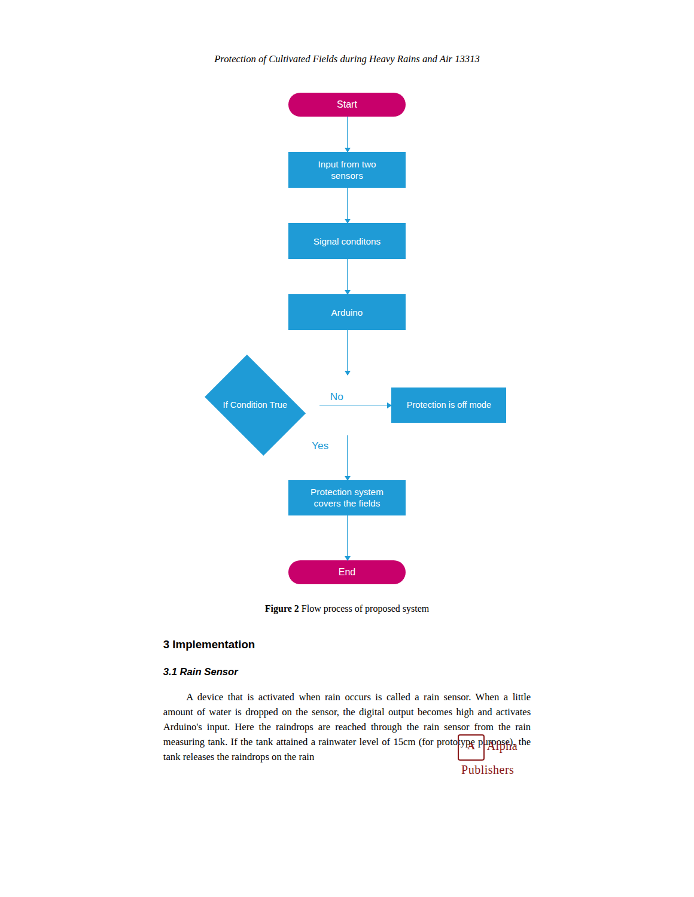Protection of Cultivated Fields during Heavy Rains and Air 13313
Start
Input from two
sensors
Signal conditons
Arduino
If Condition True
No
Protection is off mode
Yes
Protection system
covers the fields
End
Figure 2 Flow process of proposed system
3 Implementation
3.1 Rain Sensor
A device that is activated when rain occurs is called a rain sensor. When a little amount of water is dropped on the sensor, the digital output becomes high and activates Arduino's input. Here the raindrops are reached through the rain sensor from the rain measuring tank. If the tank attained a rainwater level of 15cm (for prototype purpose), the tank releases the raindrops on the rain
AAlpha Publishers